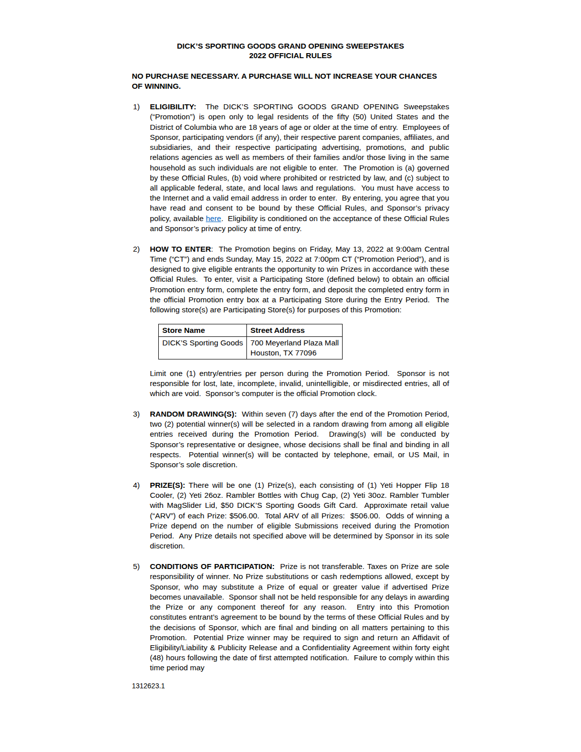DICK’S SPORTING GOODS GRAND OPENING SWEEPSTAKES
2022 OFFICIAL RULES
NO PURCHASE NECESSARY. A PURCHASE WILL NOT INCREASE YOUR CHANCES OF WINNING.
ELIGIBILITY: The DICK’S SPORTING GOODS GRAND OPENING Sweepstakes (“Promotion”) is open only to legal residents of the fifty (50) United States and the District of Columbia who are 18 years of age or older at the time of entry. Employees of Sponsor, participating vendors (if any), their respective parent companies, affiliates, and subsidiaries, and their respective participating advertising, promotions, and public relations agencies as well as members of their families and/or those living in the same household as such individuals are not eligible to enter. The Promotion is (a) governed by these Official Rules, (b) void where prohibited or restricted by law, and (c) subject to all applicable federal, state, and local laws and regulations. You must have access to the Internet and a valid email address in order to enter. By entering, you agree that you have read and consent to be bound by these Official Rules, and Sponsor’s privacy policy, available here. Eligibility is conditioned on the acceptance of these Official Rules and Sponsor’s privacy policy at time of entry.
HOW TO ENTER: The Promotion begins on Friday, May 13, 2022 at 9:00am Central Time (“CT”) and ends Sunday, May 15, 2022 at 7:00pm CT (“Promotion Period”), and is designed to give eligible entrants the opportunity to win Prizes in accordance with these Official Rules. To enter, visit a Participating Store (defined below) to obtain an official Promotion entry form, complete the entry form, and deposit the completed entry form in the official Promotion entry box at a Participating Store during the Entry Period. The following store(s) are Participating Store(s) for purposes of this Promotion:
| Store Name | Street Address |
| --- | --- |
| DICK’S Sporting Goods | 700 Meyerland Plaza Mall Houston, TX 77096 |
Limit one (1) entry/entries per person during the Promotion Period. Sponsor is not responsible for lost, late, incomplete, invalid, unintelligible, or misdirected entries, all of which are void. Sponsor’s computer is the official Promotion clock.
RANDOM DRAWING(S): Within seven (7) days after the end of the Promotion Period, two (2) potential winner(s) will be selected in a random drawing from among all eligible entries received during the Promotion Period. Drawing(s) will be conducted by Sponsor’s representative or designee, whose decisions shall be final and binding in all respects. Potential winner(s) will be contacted by telephone, email, or US Mail, in Sponsor’s sole discretion.
PRIZE(S): There will be one (1) Prize(s), each consisting of (1) Yeti Hopper Flip 18 Cooler, (2) Yeti 26oz. Rambler Bottles with Chug Cap, (2) Yeti 30oz. Rambler Tumbler with MagSlider Lid, $50 DICK’S Sporting Goods Gift Card. Approximate retail value (“ARV”) of each Prize: $506.00. Total ARV of all Prizes: $506.00. Odds of winning a Prize depend on the number of eligible Submissions received during the Promotion Period. Any Prize details not specified above will be determined by Sponsor in its sole discretion.
CONDITIONS OF PARTICIPATION: Prize is not transferable. Taxes on Prize are sole responsibility of winner. No Prize substitutions or cash redemptions allowed, except by Sponsor, who may substitute a Prize of equal or greater value if advertised Prize becomes unavailable. Sponsor shall not be held responsible for any delays in awarding the Prize or any component thereof for any reason. Entry into this Promotion constitutes entrant’s agreement to be bound by the terms of these Official Rules and by the decisions of Sponsor, which are final and binding on all matters pertaining to this Promotion. Potential Prize winner may be required to sign and return an Affidavit of Eligibility/Liability & Publicity Release and a Confidentiality Agreement within forty eight (48) hours following the date of first attempted notification. Failure to comply within this time period may
1312623.1